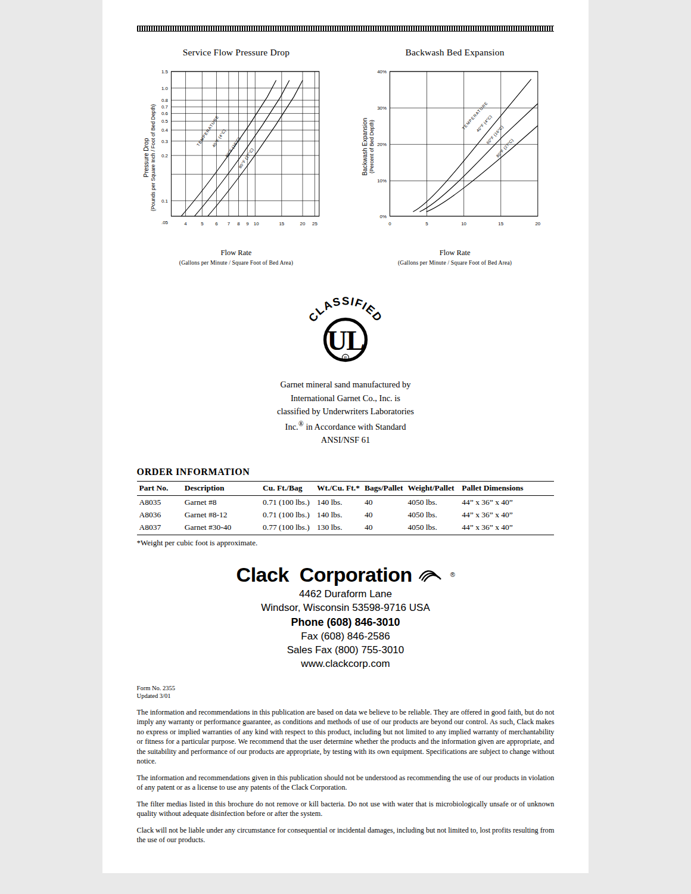Service Flow Pressure Drop
1.5 1.0 0.8 0.7 0.6 0.5 0.4 0.3 0.2 0.1 .05 4 5 6 7 8 9 10 15 20 25 Pressure Drop (Pounds per Square Inch / Foot of Bed Depth) TEMPERATURE 40°F (4°C) 60°F (16°C) 80°F (27°C)
Flow Rate
(Gallons per Minute / Square Foot of Bed Area)
Backwash Bed Expansion
40% 30% 20% 10% 0% 0 5 10 15 20 Backwash Expansion (Percent of Bed Depth) TEMPERATURE 40°F (4°C) 60°F (16°C) 80°F (27°C)
Flow Rate
(Gallons per Minute / Square Foot of Bed Area)
CLASSIFIED UL R
Garnet mineral sand manufactured by
International Garnet Co., Inc. is
classified by Underwriters Laboratories
Inc.® in Accordance with Standard
ANSI/NSF 61
ORDER INFORMATION
| Part No. | Description | Cu. Ft./Bag | Wt./Cu. Ft.* | Bags/Pallet | Weight/Pallet | Pallet Dimensions |
| --- | --- | --- | --- | --- | --- | --- |
| A8035 | Garnet #8 | 0.71 (100 lbs.) | 140 lbs. | 40 | 4050 lbs. | 44” x 36” x 40” |
| A8036 | Garnet #8-12 | 0.71 (100 lbs.) | 140 lbs. | 40 | 4050 lbs. | 44” x 36” x 40” |
| A8037 | Garnet #30-40 | 0.77 (100 lbs.) | 130 lbs. | 40 | 4050 lbs. | 44” x 36” x 40” |
*Weight per cubic foot is approximate.
Clack Corporation ®
4462 Duraform Lane
Windsor, Wisconsin 53598-9716 USA
Phone (608) 846-3010
Fax (608) 846-2586
Sales Fax (800) 755-3010
www.clackcorp.com
Form No. 2355
Updated 3/01
The information and recommendations in this publication are based on data we believe to be reliable. They are offered in good faith, but do not imply any warranty or performance guarantee, as conditions and methods of use of our products are beyond our control. As such, Clack makes no express or implied warranties of any kind with respect to this product, including but not limited to any implied warranty of merchantability or fitness for a particular purpose. We recommend that the user determine whether the products and the information given are appropriate, and the suitability and performance of our products are appropriate, by testing with its own equipment. Specifications are subject to change without notice.
The information and recommendations given in this publication should not be understood as recommending the use of our products in violation of any patent or as a license to use any patents of the Clack Corporation.
The filter medias listed in this brochure do not remove or kill bacteria. Do not use with water that is microbiologically unsafe or of unknown quality without adequate disinfection before or after the system.
Clack will not be liable under any circumstance for consequential or incidental damages, including but not limited to, lost profits resulting from the use of our products.